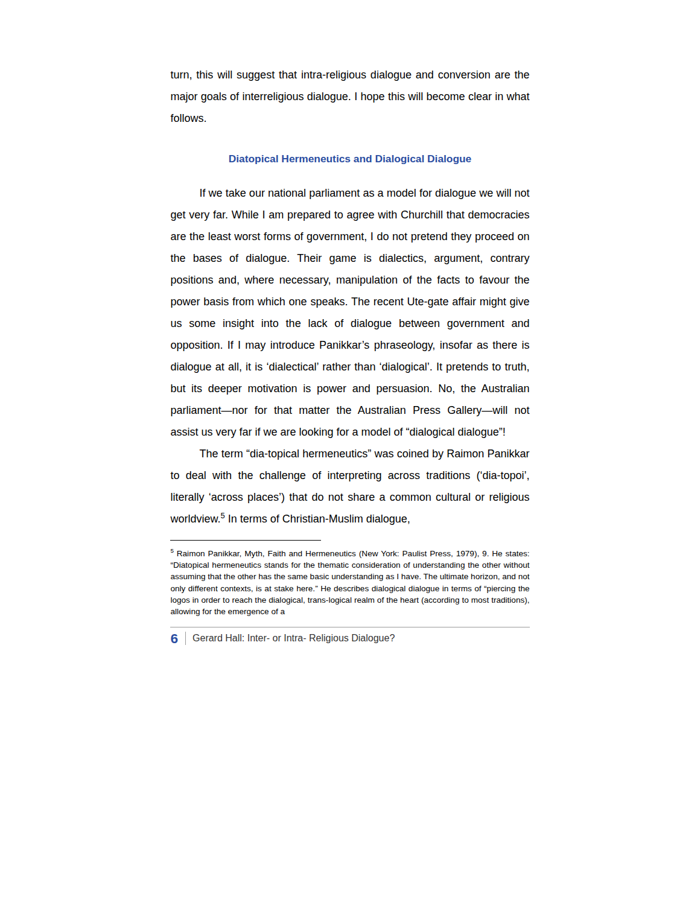turn, this will suggest that intra-religious dialogue and conversion are the major goals of interreligious dialogue. I hope this will become clear in what follows.
Diatopical Hermeneutics and Dialogical Dialogue
If we take our national parliament as a model for dialogue we will not get very far. While I am prepared to agree with Churchill that democracies are the least worst forms of government, I do not pretend they proceed on the bases of dialogue. Their game is dialectics, argument, contrary positions and, where necessary, manipulation of the facts to favour the power basis from which one speaks. The recent Ute-gate affair might give us some insight into the lack of dialogue between government and opposition. If I may introduce Panikkar’s phraseology, insofar as there is dialogue at all, it is ‘dialectical’ rather than ‘dialogical’. It pretends to truth, but its deeper motivation is power and persuasion. No, the Australian parliament—nor for that matter the Australian Press Gallery—will not assist us very far if we are looking for a model of “dialogical dialogue”!
The term “dia-topical hermeneutics” was coined by Raimon Panikkar to deal with the challenge of interpreting across traditions (‘dia-topoi’, literally ‘across places’) that do not share a common cultural or religious worldview.5 In terms of Christian-Muslim dialogue,
5 Raimon Panikkar, Myth, Faith and Hermeneutics (New York: Paulist Press, 1979), 9. He states: “Diatopical hermeneutics stands for the thematic consideration of understanding the other without assuming that the other has the same basic understanding as I have. The ultimate horizon, and not only different contexts, is at stake here.” He describes dialogical dialogue in terms of “piercing the logos in order to reach the dialogical, trans-logical realm of the heart (according to most traditions), allowing for the emergence of a
6 Gerard Hall: Inter- or Intra- Religious Dialogue?